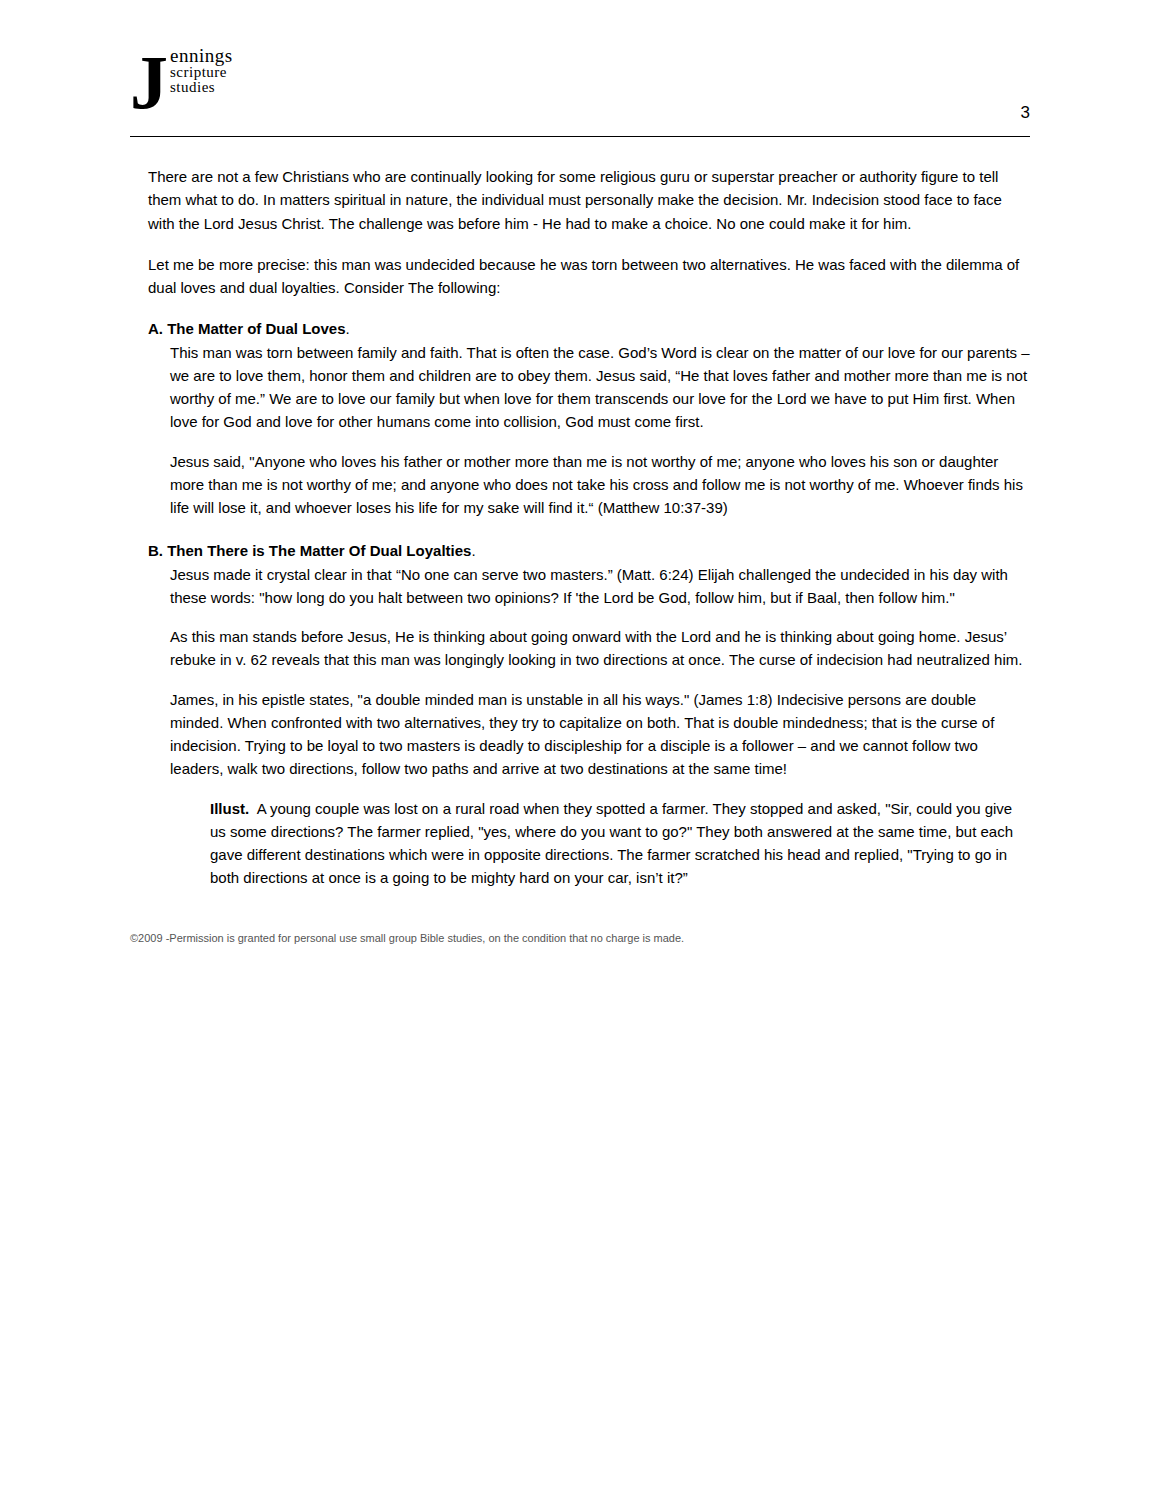J ennings scripture studies
3
There are not a few Christians who are continually looking for some religious guru or superstar preacher or authority figure to tell them what to do. In matters spiritual in nature, the individual must personally make the decision. Mr. Indecision stood face to face with the Lord Jesus Christ. The challenge was before him - He had to make a choice. No one could make it for him.
Let me be more precise: this man was undecided because he was torn between two alternatives. He was faced with the dilemma of dual loves and dual loyalties. Consider The following:
A. The Matter of Dual Loves
.
This man was torn between family and faith. That is often the case. God’s Word is clear on the matter of our love for our parents – we are to love them, honor them and children are to obey them. Jesus said, “He that loves father and mother more than me is not worthy of me.” We are to love our family but when love for them transcends our love for the Lord we have to put Him first. When love for God and love for other humans come into collision, God must come first.
Jesus said, "Anyone who loves his father or mother more than me is not worthy of me; anyone who loves his son or daughter more than me is not worthy of me; and anyone who does not take his cross and follow me is not worthy of me. Whoever finds his life will lose it, and whoever loses his life for my sake will find it.“ (Matthew 10:37-39)
B. Then There is The Matter Of Dual Loyalties
.
Jesus made it crystal clear in that “No one can serve two masters.” (Matt. 6:24) Elijah challenged the undecided in his day with these words: "how long do you halt between two opinions? If 'the Lord be God, follow him, but if Baal, then follow him."
As this man stands before Jesus, He is thinking about going onward with the Lord and he is thinking about going home. Jesus’ rebuke in v. 62 reveals that this man was longingly looking in two directions at once. The curse of indecision had neutralized him.
James, in his epistle states, "a double minded man is unstable in all his ways." (James 1:8) Indecisive persons are double minded. When confronted with two alternatives, they try to capitalize on both. That is double mindedness; that is the curse of indecision. Trying to be loyal to two masters is deadly to discipleship for a disciple is a follower – and we cannot follow two leaders, walk two directions, follow two paths and arrive at two destinations at the same time!
Illust. A young couple was lost on a rural road when they spotted a farmer. They stopped and asked, "Sir, could you give us some directions? The farmer replied, "yes, where do you want to go?" They both answered at the same time, but each gave different destinations which were in opposite directions. The farmer scratched his head and replied, "Trying to go in both directions at once is a going to be mighty hard on your car, isn’t it?”
©2009 -Permission is granted for personal use small group Bible studies, on the condition that no charge is made.